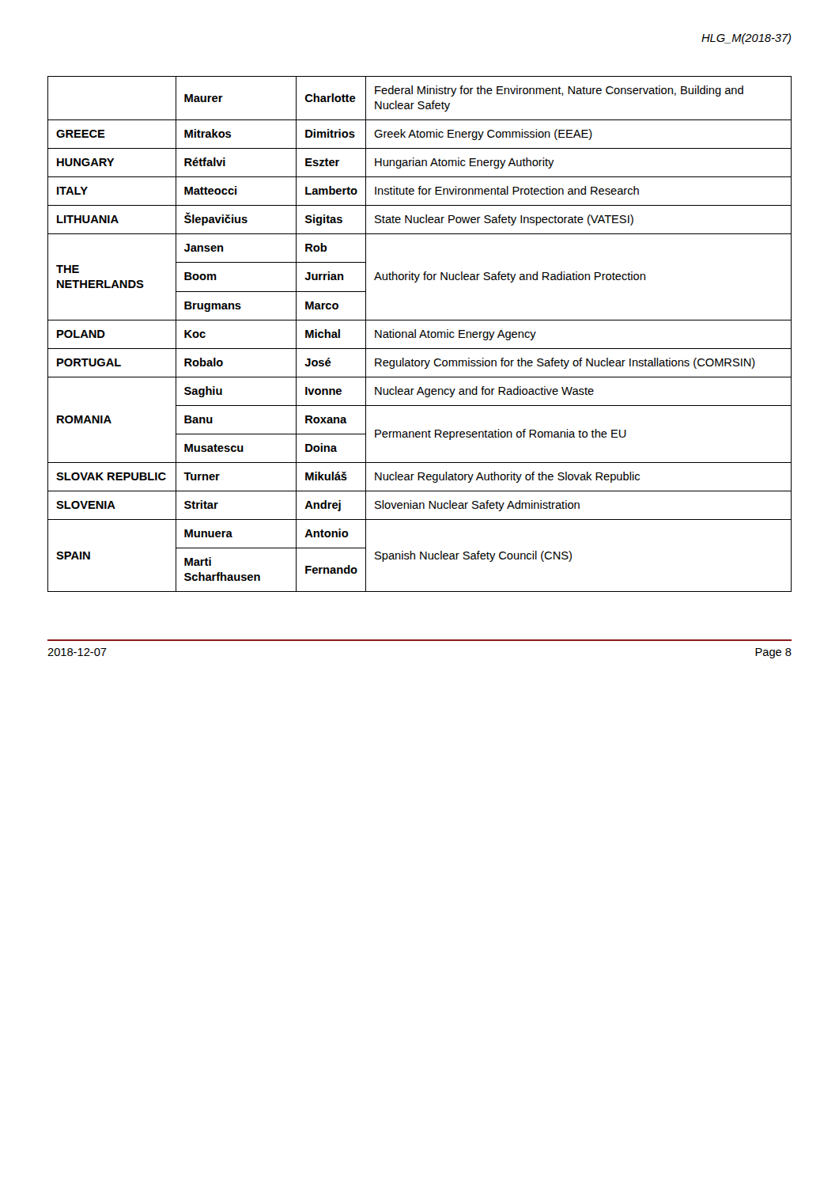HLG_M(2018-37)
| | Maurer | Charlotte | Federal Ministry for the Environment, Nature Conservation, Building and Nuclear Safety |
| GREECE | Mitrakos | Dimitrios | Greek Atomic Energy Commission (EEAE) |
| HUNGARY | Rétfalvi | Eszter | Hungarian Atomic Energy Authority |
| ITALY | Matteocci | Lamberto | Institute for Environmental Protection and Research |
| LITHUANIA | Šlepavičius | Sigitas | State Nuclear Power Safety Inspectorate (VATESI) |
| THE NETHERLANDS | Jansen | Rob | Authority for Nuclear Safety and Radiation Protection |
| Boom | Jurrian |
| Brugmans | Marco |
| POLAND | Koc | Michal | National Atomic Energy Agency |
| PORTUGAL | Robalo | José | Regulatory Commission for the Safety of Nuclear Installations (COMRSIN) |
| ROMANIA | Saghiu | Ivonne | Nuclear Agency and for Radioactive Waste |
| Banu | Roxana | Permanent Representation of Romania to the EU |
| Musatescu | Doina |
| SLOVAK REPUBLIC | Turner | Mikuláš | Nuclear Regulatory Authority of the Slovak Republic |
| SLOVENIA | Stritar | Andrej | Slovenian Nuclear Safety Administration |
| SPAIN | Munuera | Antonio | Spanish Nuclear Safety Council (CNS) |
| Marti Scharfhausen | Fernando |
2018-12-07 Page 8